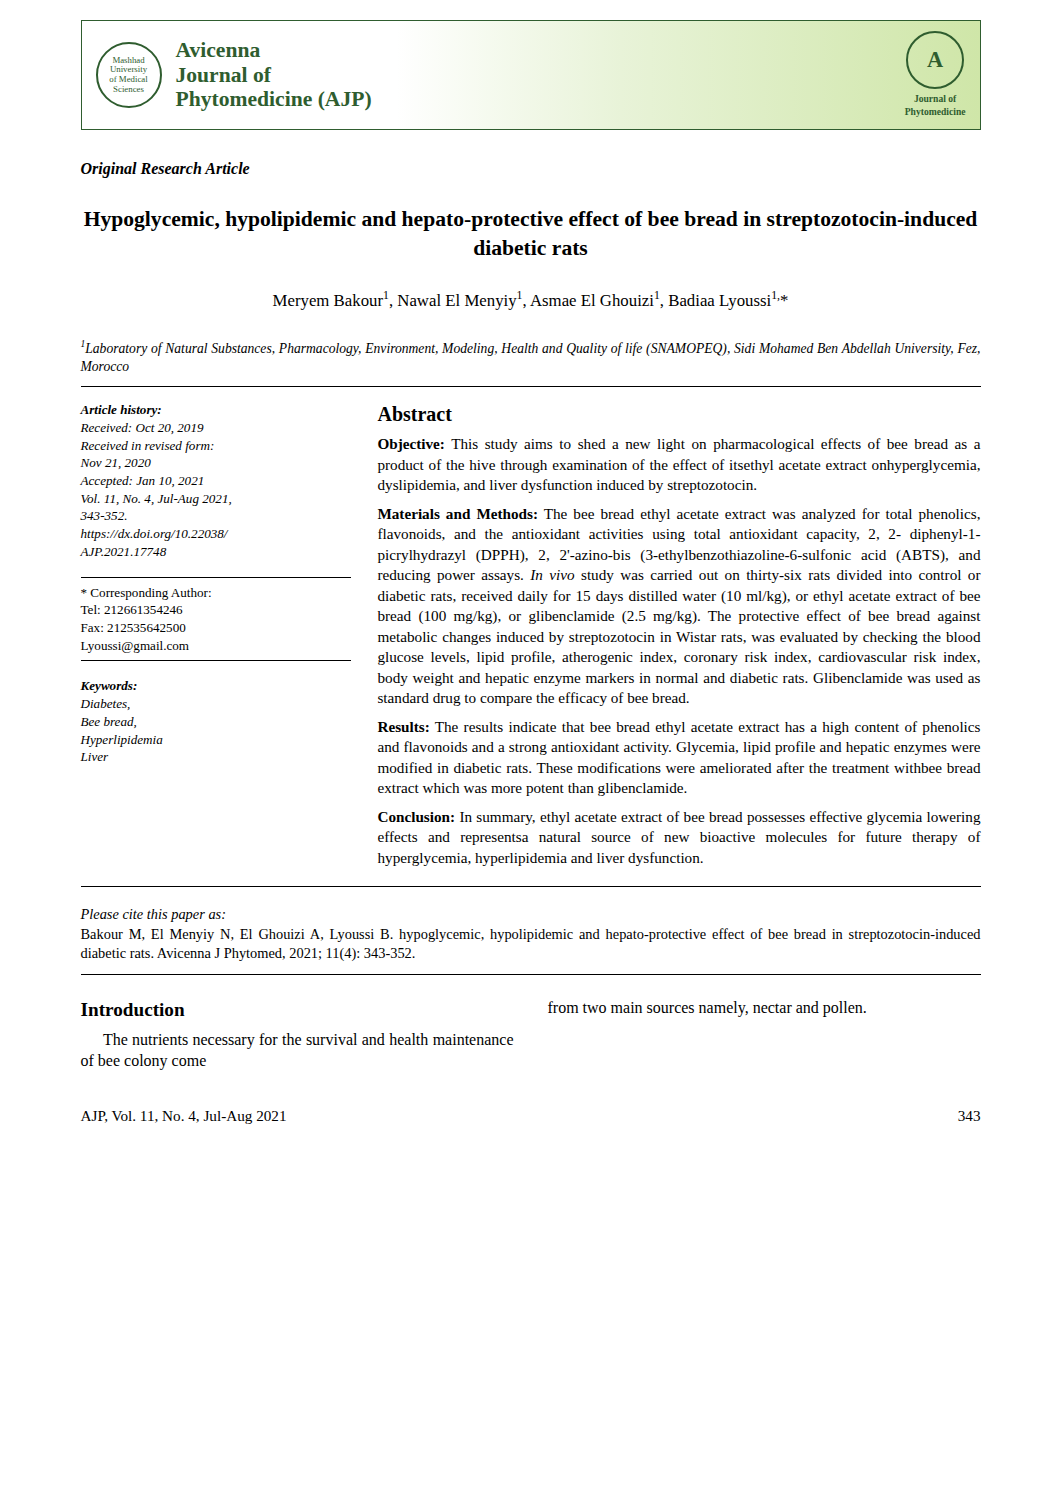Mashhad University
of Medical Sciences
Avicenna
Journal of
Phytomedicine (AJP)
A
Journal of
Phytomedicine
Original Research Article
Hypoglycemic, hypolipidemic and hepato-protective effect of bee bread in streptozotocin-induced diabetic rats
Meryem Bakour1, Nawal El Menyiy1, Asmae El Ghouizi1, Badiaa Lyoussi1,*
1Laboratory of Natural Substances, Pharmacology, Environment, Modeling, Health and Quality of life (SNAMOPEQ), Sidi Mohamed Ben Abdellah University, Fez, Morocco
Article history:
Received: Oct 20, 2019
Received in revised form:
Nov 21, 2020
Accepted: Jan 10, 2021
Vol. 11, No. 4, Jul-Aug 2021,
343-352.
https://dx.doi.org/10.22038/
AJP.2021.17748
* Corresponding Author:
Tel: 212661354246
Fax: 212535642500
Lyoussi@gmail.com
Keywords:
Diabetes,
Bee bread,
Hyperlipidemia
Liver
Abstract
Objective: This study aims to shed a new light on pharmacological effects of bee bread as a product of the hive through examination of the effect of itsethyl acetate extract onhyperglycemia, dyslipidemia, and liver dysfunction induced by streptozotocin.
Materials and Methods: The bee bread ethyl acetate extract was analyzed for total phenolics, flavonoids, and the antioxidant activities using total antioxidant capacity, 2, 2- diphenyl-1-picrylhydrazyl (DPPH), 2, 2'-azino-bis (3-ethylbenzothiazoline-6-sulfonic acid (ABTS), and reducing power assays. In vivo study was carried out on thirty-six rats divided into control or diabetic rats, received daily for 15 days distilled water (10 ml/kg), or ethyl acetate extract of bee bread (100 mg/kg), or glibenclamide (2.5 mg/kg). The protective effect of bee bread against metabolic changes induced by streptozotocin in Wistar rats, was evaluated by checking the blood glucose levels, lipid profile, atherogenic index, coronary risk index, cardiovascular risk index, body weight and hepatic enzyme markers in normal and diabetic rats. Glibenclamide was used as standard drug to compare the efficacy of bee bread.
Results: The results indicate that bee bread ethyl acetate extract has a high content of phenolics and flavonoids and a strong antioxidant activity. Glycemia, lipid profile and hepatic enzymes were modified in diabetic rats. These modifications were ameliorated after the treatment withbee bread extract which was more potent than glibenclamide.
Conclusion: In summary, ethyl acetate extract of bee bread possesses effective glycemia lowering effects and representsa natural source of new bioactive molecules for future therapy of hyperglycemia, hyperlipidemia and liver dysfunction.
Please cite this paper as:
Bakour M, El Menyiy N, El Ghouizi A, Lyoussi B. hypoglycemic, hypolipidemic and hepato-protective effect of bee bread in streptozotocin-induced diabetic rats. Avicenna J Phytomed, 2021; 11(4): 343-352.
Introduction
The nutrients necessary for the survival and health maintenance of bee colony come
from two main sources namely, nectar and pollen.
AJP, Vol. 11, No. 4, Jul-Aug 2021
343